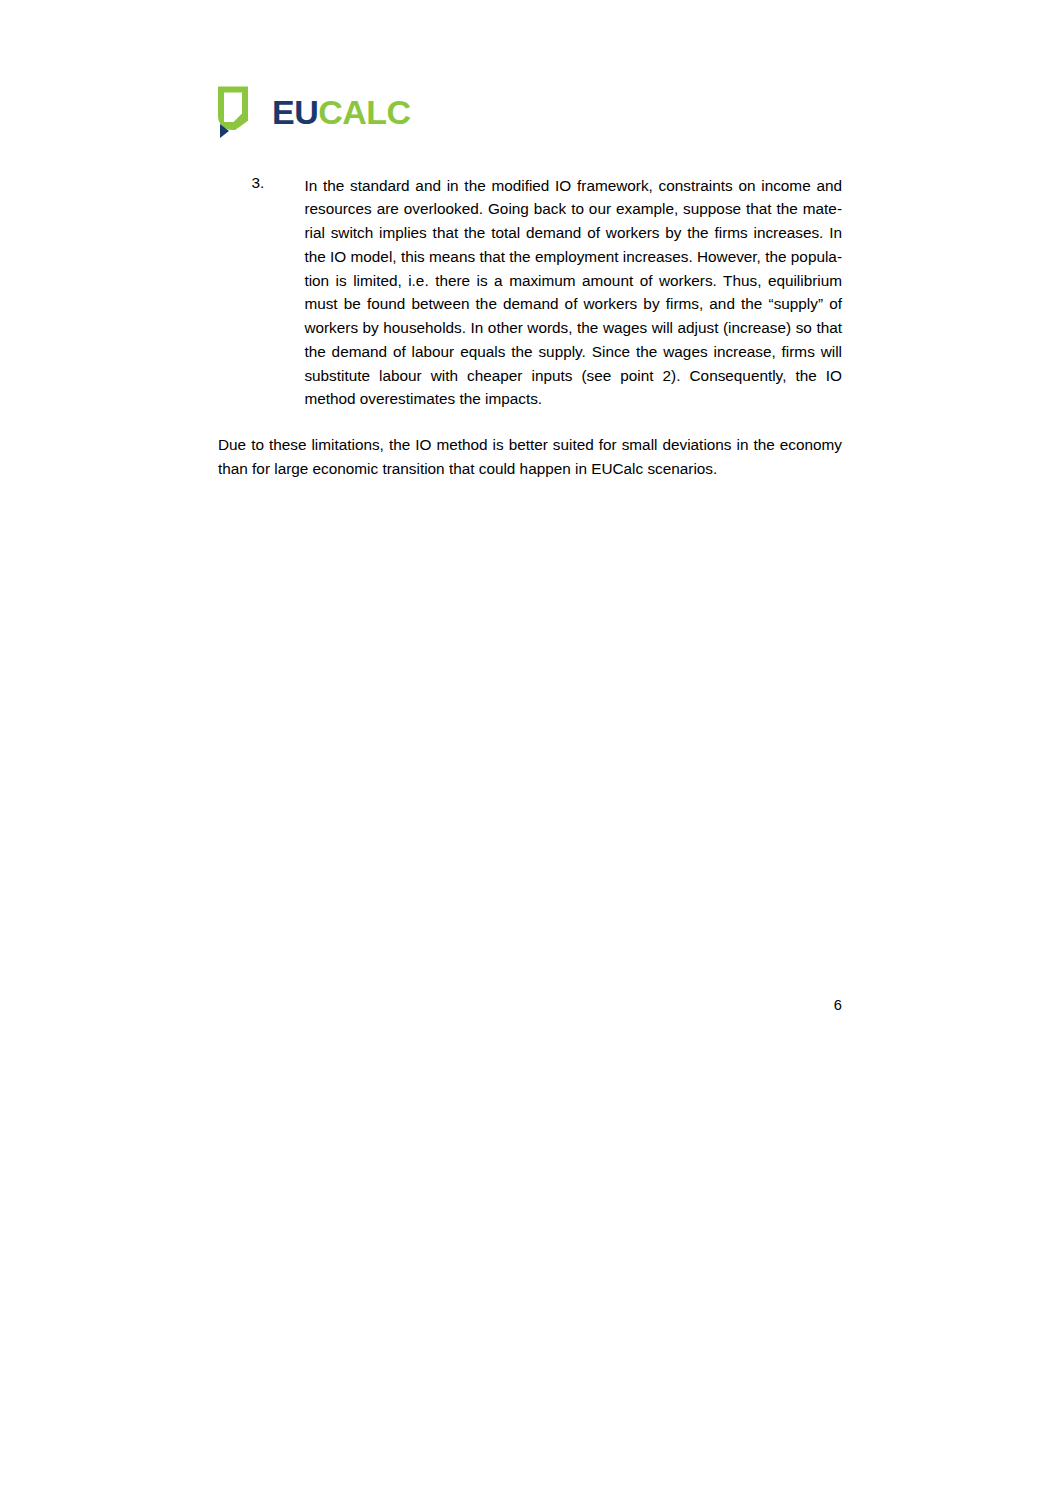EU CALC
3. In the standard and in the modified IO framework, constraints on income and resources are overlooked. Going back to our example, suppose that the material switch implies that the total demand of workers by the firms increases. In the IO model, this means that the employment increases. However, the population is limited, i.e. there is a maximum amount of workers. Thus, equilibrium must be found between the demand of workers by firms, and the “supply” of workers by households. In other words, the wages will adjust (increase) so that the demand of labour equals the supply. Since the wages increase, firms will substitute labour with cheaper inputs (see point 2). Consequently, the IO method overestimates the impacts.
Due to these limitations, the IO method is better suited for small deviations in the economy than for large economic transition that could happen in EUCalc scenarios.
6